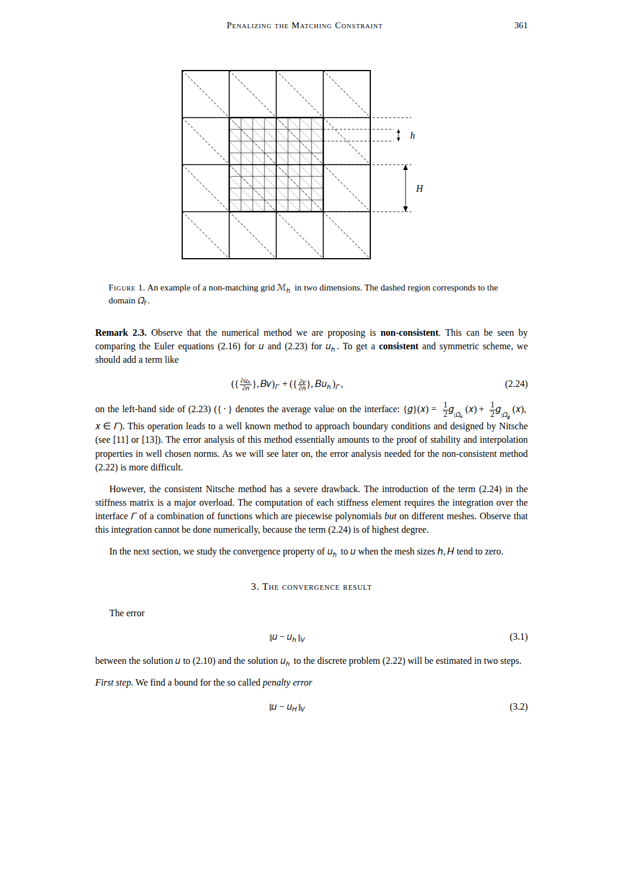Penalizing the Matching Constraint 361
h H
Figure 1. An example of a non-matching grid ℳh in two dimensions. The dashed region corresponds to the domain Ωf.
Remark 2.3. Observe that the numerical method we are proposing is non-consistent. This can be seen by comparing the Euler equations (2.16) for u and (2.23) for uh. To get a consistent and symmetric scheme, we should add a term like
( { ∂uh∂n } , Bv ) Γ + ( { ∂v∂n } , Buh ) Γ , (2.24)
on the left-hand side of (2.23) ({·} denotes the average value on the interface: {g}(x)= 12 g|Ωc(x)+ 12 g|Ωg(x), x∈Γ). This operation leads to a well known method to approach boundary conditions and designed by Nitsche (see [11] or [13]). The error analysis of this method essentially amounts to the proof of stability and interpolation properties in well chosen norms. As we will see later on, the error analysis needed for the non-consistent method (2.22) is more difficult.
However, the consistent Nitsche method has a severe drawback. The introduction of the term (2.24) in the stiffness matrix is a major overload. The computation of each stiffness element requires the integration over the interface Γ of a combination of functions which are piecewise polynomials but on different meshes. Observe that this integration cannot be done numerically, because the term (2.24) is of highest degree.
In the next section, we study the convergence property of uh to u when the mesh sizes h,H tend to zero.
3. The convergence result
The error
‖u−uh‖ V (3.1)
between the solution u to (2.10) and the solution uh to the discrete problem (2.22) will be estimated in two steps.
First step. We find a bound for the so called penalty error
‖u−uH‖ V (3.2)